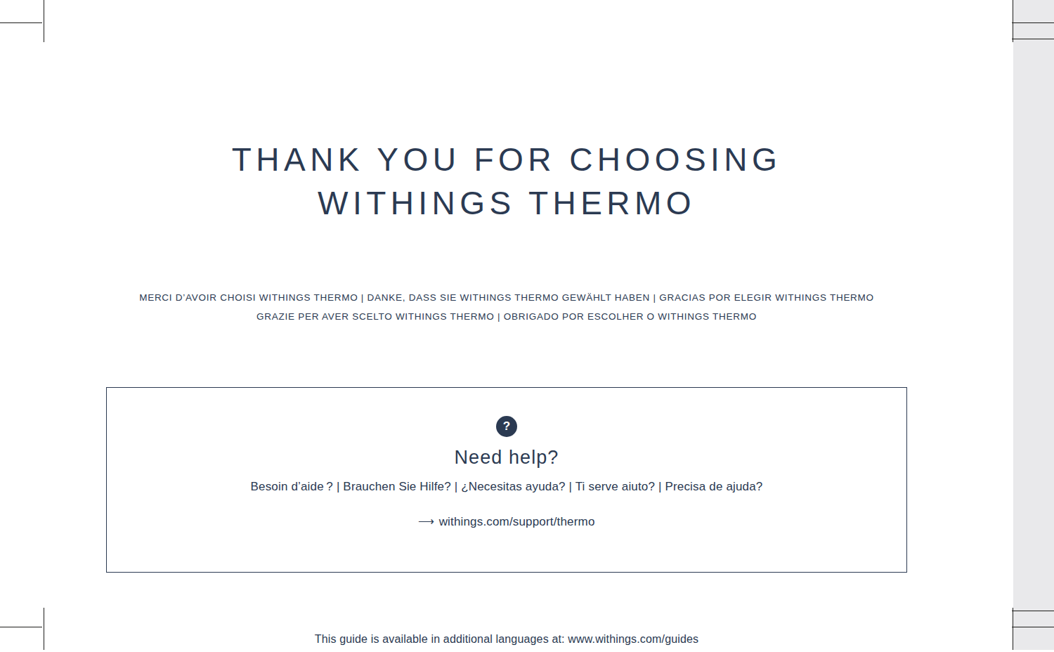Thank you for choosing
Withings Thermo
Merci d’avoir choisi Withings Thermo | Danke, dass Sie Withings Thermo gewählt haben | Gracias por elegir Withings Thermo
Grazie per aver scelto Withings Thermo | Obrigado por escolher o Withings Thermo
?
Need help?
Besoin d’aide ? | Brauchen Sie Hilfe? | ¿Necesitas ayuda? | Ti serve aiuto? | Precisa de ajuda?
⟶withings.com/support/thermo
This guide is available in additional languages at: www.withings.com/guides